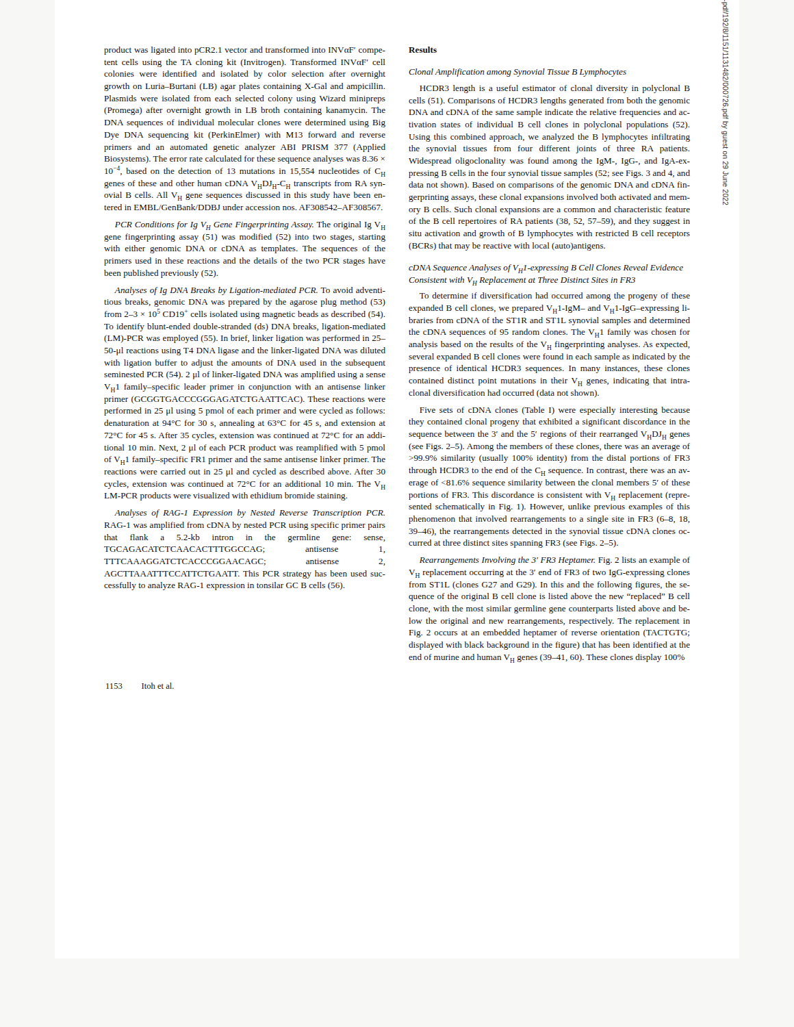Downloaded from http://rupress.org/jem/article-pdf/192/8/1151/1131482/000726.pdf by guest on 29 June 2022
product was ligated into pCR2.1 vector and transformed into INVαF′ competent cells using the TA cloning kit (Invitrogen). Transformed INVαF′ cell colonies were identified and isolated by color selection after overnight growth on Luria–Burtani (LB) agar plates containing X-Gal and ampicillin. Plasmids were isolated from each selected colony using Wizard minipreps (Promega) after overnight growth in LB broth containing kanamycin. The DNA sequences of individual molecular clones were determined using Big Dye DNA sequencing kit (PerkinElmer) with M13 forward and reverse primers and an automated genetic analyzer ABI PRISM 377 (Applied Biosystems). The error rate calculated for these sequence analyses was 8.36 × 10−4, based on the detection of 13 mutations in 15,554 nucleotides of CH genes of these and other human cDNA VHDJH-CH transcripts from RA synovial B cells. All VH gene sequences discussed in this study have been entered in EMBL/GenBank/DDBJ under accession nos. AF308542–AF308567.
PCR Conditions for Ig VH Gene Fingerprinting Assay. The original Ig VH gene fingerprinting assay (51) was modified (52) into two stages, starting with either genomic DNA or cDNA as templates. The sequences of the primers used in these reactions and the details of the two PCR stages have been published previously (52).
Analyses of Ig DNA Breaks by Ligation-mediated PCR. To avoid adventitious breaks, genomic DNA was prepared by the agarose plug method (53) from 2–3 × 105 CD19+ cells isolated using magnetic beads as described (54). To identify blunt-ended double-stranded (ds) DNA breaks, ligation-mediated (LM)-PCR was employed (55). In brief, linker ligation was performed in 25–50-μl reactions using T4 DNA ligase and the linker-ligated DNA was diluted with ligation buffer to adjust the amounts of DNA used in the subsequent seminested PCR (54). 2 μl of linker-ligated DNA was amplified using a sense VH1 family–specific leader primer in conjunction with an antisense linker primer (GCGGTGACCCGGGAGATCTGAATTCAC). These reactions were performed in 25 μl using 5 pmol of each primer and were cycled as follows: denaturation at 94°C for 30 s, annealing at 63°C for 45 s, and extension at 72°C for 45 s. After 35 cycles, extension was continued at 72°C for an additional 10 min. Next, 2 μl of each PCR product was reamplified with 5 pmol of VH1 family–specific FR1 primer and the same antisense linker primer. The reactions were carried out in 25 μl and cycled as described above. After 30 cycles, extension was continued at 72°C for an additional 10 min. The VH LM-PCR products were visualized with ethidium bromide staining.
Analyses of RAG-1 Expression by Nested Reverse Transcription PCR. RAG-1 was amplified from cDNA by nested PCR using specific primer pairs that flank a 5.2-kb intron in the germline gene: sense, TGCAGACATCTCAACACTTTGGCCAG; antisense 1, TTTCAAAGGATCTCACCCGGAACAGC; antisense 2, AGCTTAAATTTCCATTCTGAATT. This PCR strategy has been used successfully to analyze RAG-1 expression in tonsilar GC B cells (56).
Results
Clonal Amplification among Synovial Tissue B Lymphocytes
HCDR3 length is a useful estimator of clonal diversity in polyclonal B cells (51). Comparisons of HCDR3 lengths generated from both the genomic DNA and cDNA of the same sample indicate the relative frequencies and activation states of individual B cell clones in polyclonal populations (52). Using this combined approach, we analyzed the B lymphocytes infiltrating the synovial tissues from four different joints of three RA patients. Widespread oligoclonality was found among the IgM-, IgG-, and IgA-expressing B cells in the four synovial tissue samples (52; see Figs. 3 and 4, and data not shown). Based on comparisons of the genomic DNA and cDNA fingerprinting assays, these clonal expansions involved both activated and memory B cells. Such clonal expansions are a common and characteristic feature of the B cell repertoires of RA patients (38, 52, 57–59), and they suggest in situ activation and growth of B lymphocytes with restricted B cell receptors (BCRs) that may be reactive with local (auto)antigens.
cDNA Sequence Analyses of VH1-expressing B Cell Clones Reveal Evidence Consistent with VH Replacement at Three Distinct Sites in FR3
To determine if diversification had occurred among the progeny of these expanded B cell clones, we prepared VH1-IgM– and VH1-IgG–expressing libraries from cDNA of the ST1R and ST1L synovial samples and determined the cDNA sequences of 95 random clones. The VH1 family was chosen for analysis based on the results of the VH fingerprinting analyses. As expected, several expanded B cell clones were found in each sample as indicated by the presence of identical HCDR3 sequences. In many instances, these clones contained distinct point mutations in their VH genes, indicating that intraclonal diversification had occurred (data not shown).
Five sets of cDNA clones (Table I) were especially interesting because they contained clonal progeny that exhibited a significant discordance in the sequence between the 3′ and the 5′ regions of their rearranged VHDJH genes (see Figs. 2–5). Among the members of these clones, there was an average of >99.9% similarity (usually 100% identity) from the distal portions of FR3 through HCDR3 to the end of the CH sequence. In contrast, there was an average of <81.6% sequence similarity between the clonal members 5′ of these portions of FR3. This discordance is consistent with VH replacement (represented schematically in Fig. 1). However, unlike previous examples of this phenomenon that involved rearrangements to a single site in FR3 (6–8, 18, 39–46), the rearrangements detected in the synovial tissue cDNA clones occurred at three distinct sites spanning FR3 (see Figs. 2–5).
Rearrangements Involving the 3′ FR3 Heptamer. Fig. 2 lists an example of VH replacement occurring at the 3′ end of FR3 of two IgG-expressing clones from ST1L (clones G27 and G29). In this and the following figures, the sequence of the original B cell clone is listed above the new “replaced” B cell clone, with the most similar germline gene counterparts listed above and below the original and new rearrangements, respectively. The replacement in Fig. 2 occurs at an embedded heptamer of reverse orientation (TACTGTG; displayed with black background in the figure) that has been identified at the end of murine and human VH genes (39–41, 60). These clones display 100%
1153 Itoh et al.